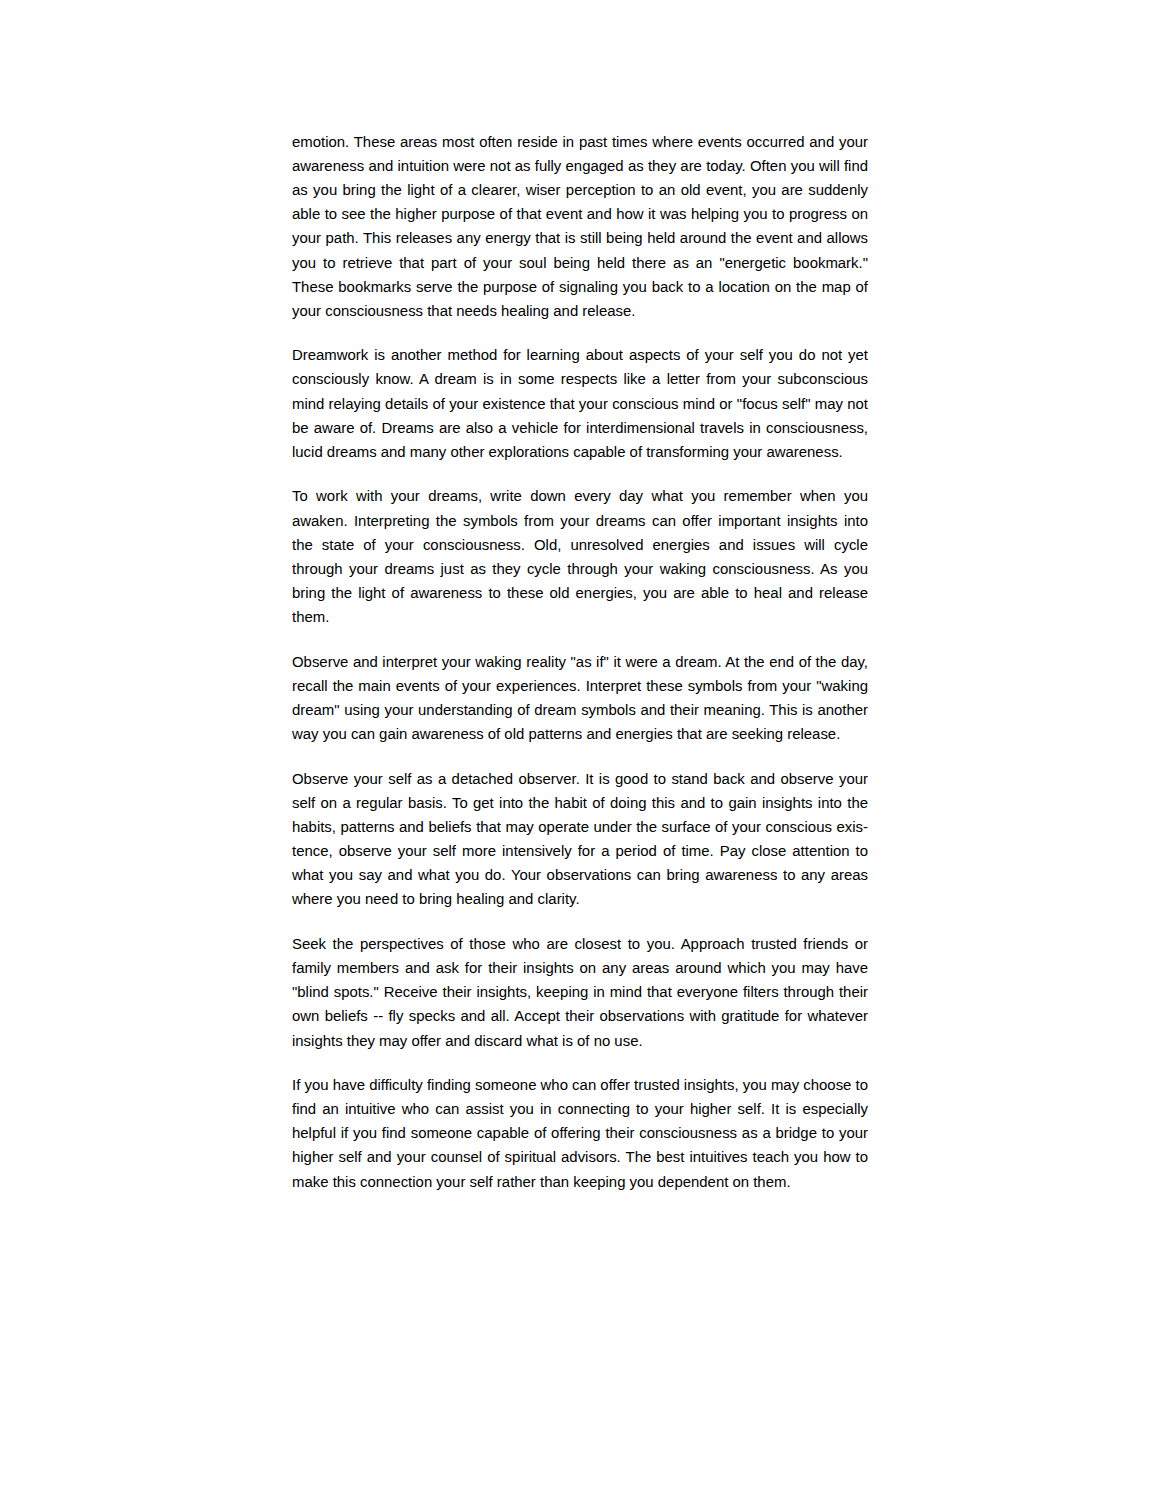emotion. These areas most often reside in past times where events occurred and your awareness and intuition were not as fully engaged as they are today. Often you will find as you bring the light of a clearer, wiser perception to an old event, you are suddenly able to see the higher purpose of that event and how it was helping you to progress on your path. This releases any energy that is still being held around the event and allows you to retrieve that part of your soul being held there as an "energetic bookmark." These bookmarks serve the purpose of signaling you back to a location on the map of your consciousness that needs healing and release.
Dreamwork is another method for learning about aspects of your self you do not yet consciously know. A dream is in some respects like a letter from your subconscious mind relaying details of your existence that your conscious mind or "focus self" may not be aware of. Dreams are also a vehicle for interdimensional travels in consciousness, lucid dreams and many other explorations capable of transforming your awareness.
To work with your dreams, write down every day what you remember when you awaken. Interpreting the symbols from your dreams can offer important insights into the state of your consciousness. Old, unresolved energies and issues will cycle through your dreams just as they cycle through your waking consciousness. As you bring the light of awareness to these old energies, you are able to heal and release them.
Observe and interpret your waking reality "as if" it were a dream. At the end of the day, recall the main events of your experiences. Interpret these symbols from your "waking dream" using your understanding of dream symbols and their meaning. This is another way you can gain awareness of old patterns and energies that are seeking release.
Observe your self as a detached observer. It is good to stand back and observe your self on a regular basis. To get into the habit of doing this and to gain insights into the habits, patterns and beliefs that may operate under the surface of your conscious existence, observe your self more intensively for a period of time. Pay close attention to what you say and what you do. Your observations can bring awareness to any areas where you need to bring healing and clarity.
Seek the perspectives of those who are closest to you. Approach trusted friends or family members and ask for their insights on any areas around which you may have "blind spots." Receive their insights, keeping in mind that everyone filters through their own beliefs -- fly specks and all. Accept their observations with gratitude for whatever insights they may offer and discard what is of no use.
If you have difficulty finding someone who can offer trusted insights, you may choose to find an intuitive who can assist you in connecting to your higher self. It is especially helpful if you find someone capable of offering their consciousness as a bridge to your higher self and your counsel of spiritual advisors. The best intuitives teach you how to make this connection your self rather than keeping you dependent on them.